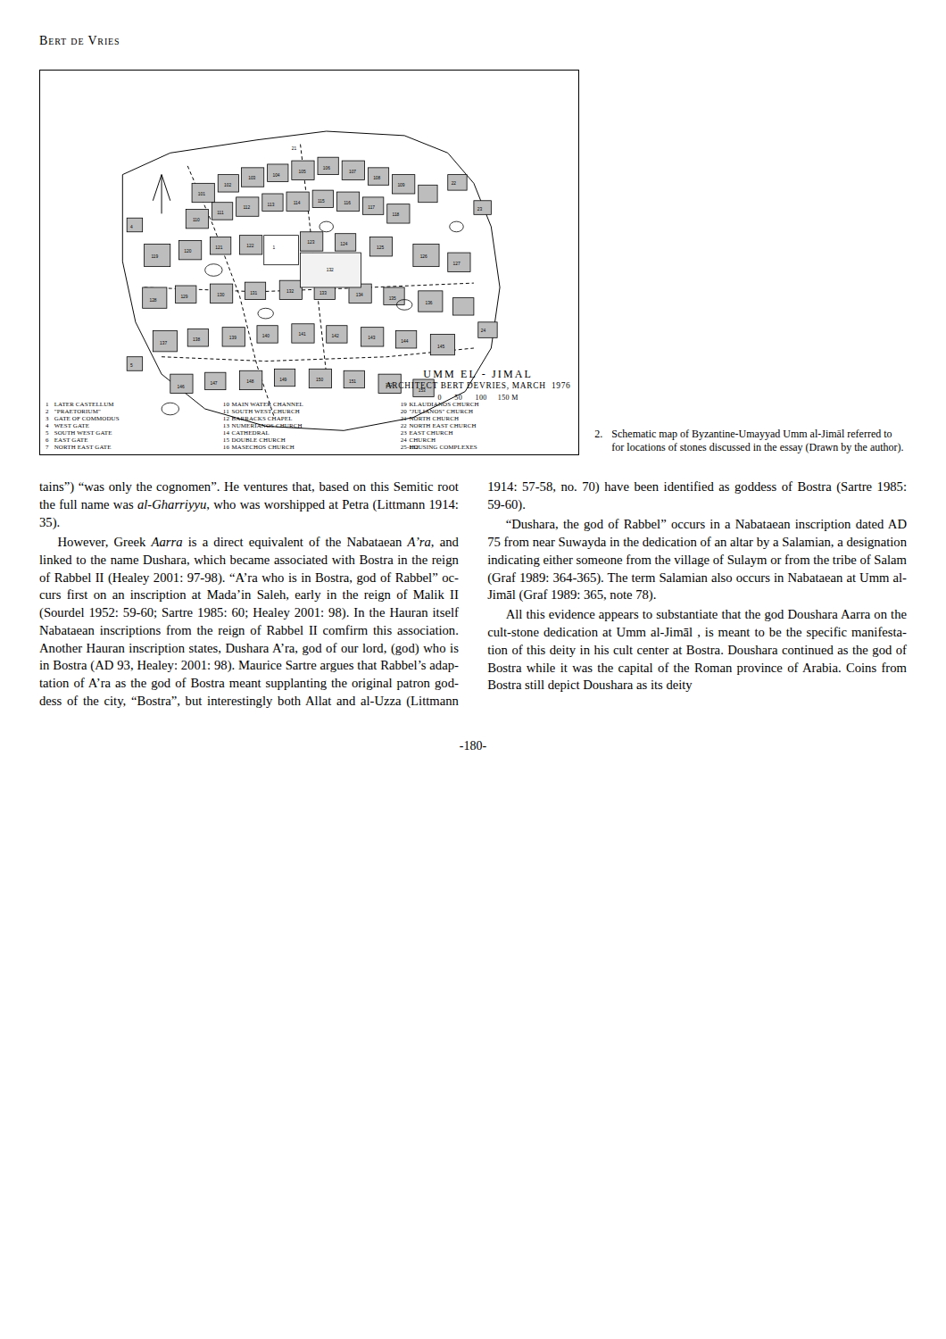Bert de Vries
101 102 103 104 105 106 107 108 109 110 111 112 113 114 115 116 117 118 119 120 121 122 123 124 125 126 127 128 129 130 131 132 133 134 135 136 137 138 139 140 141 142 143 144 145 146 147 148 149 150 151 152 153 132 1 22 23 24 4 5 21
UMM EL - JIMAL
ARCHITECT BERT DEVRIES, MARCH 1976
0 50 100 150 M
1 LATER CASTELLUM
10 MAIN WATER CHANNEL
19 KLAUDIANOS CHURCH
2"PRAETORIUM"
11 SOUTH WEST CHURCH
20"JULIANOS" CHURCH
3 GATE OF COMMODUS
12 BARRACKS CHAPEL
21 NORTH CHURCH
4 WEST GATE
13 NUMERIANOS CHURCH
22 NORTH EAST CHURCH
5 SOUTH WEST GATE
14 CATHEDRAL
23 EAST CHURCH
6 EAST GATE
15 DOUBLE CHURCH
24 CHURCH
7 NORTH EAST GATE
16 MASECHOS CHURCH
25-132 HOUSING COMPLEXES
2. Schematic map of Byzantine-Umayyad Umm al-Jimāl referred to for locations of stones discussed in the essay (Drawn by the author).
tains”) “was only the cognomen”. He ventures that, based on this Semitic root the full name was al-Gharriyyu, who was worshipped at Petra (Littmann 1914: 35).
However, Greek Aarra is a direct equivalent of the Nabataean A’ra, and linked to the name Dushara, which became associated with Bostra in the reign of Rabbel II (Healey 2001: 97-98). “A’ra who is in Bostra, god of Rabbel” occurs first on an inscription at Mada’in Saleh, early in the reign of Malik II (Sourdel 1952: 59-60; Sartre 1985: 60; Healey 2001: 98). In the Hauran itself Nabataean inscriptions from the reign of Rabbel II comfirm this association. Another Hauran inscription states, Dushara A’ra, god of our lord, (god) who is in Bostra (AD 93, Healey: 2001: 98). Maurice Sartre argues that Rabbel’s adaptation of A’ra as the god of Bostra meant supplanting the original patron goddess of the city, “Bostra”, but interestingly both Allat and al-Uzza (Littmann 1914: 57-58, no. 70) have been identified as goddess of Bostra (Sartre 1985: 59-60).
“Dushara, the god of Rabbel” occurs in a Nabataean inscription dated AD 75 from near Suwayda in the dedication of an altar by a Salamian, a designation indicating either someone from the village of Sulaym or from the tribe of Salam (Graf 1989: 364-365). The term Salamian also occurs in Nabataean at Umm al-Jimāl (Graf 1989: 365, note 78).
All this evidence appears to substantiate that the god Doushara Aarra on the cult-stone dedication at Umm al-Jimāl , is meant to be the specific manifestation of this deity in his cult center at Bostra. Doushara continued as the god of Bostra while it was the capital of the Roman province of Arabia. Coins from Bostra still depict Doushara as its deity
-180-